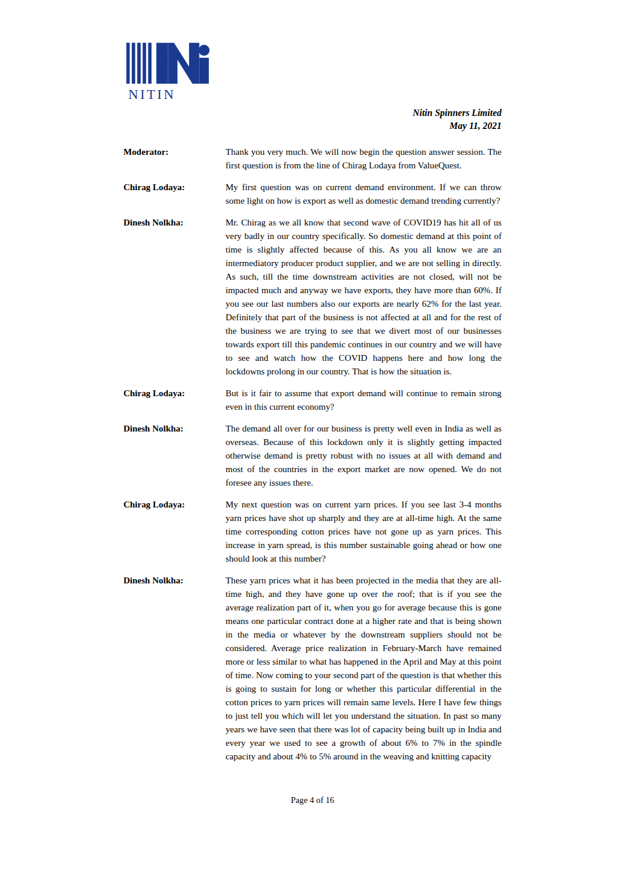NITIN
Nitin Spinners Limited
May 11, 2021
| Moderator: | Thank you very much. We will now begin the question answer session. The first question is from the line of Chirag Lodaya from ValueQuest. |
| Chirag Lodaya: | My first question was on current demand environment. If we can throw some light on how is export as well as domestic demand trending currently? |
| Dinesh Nolkha: | Mr. Chirag as we all know that second wave of COVID19 has hit all of us very badly in our country specifically. So domestic demand at this point of time is slightly affected because of this. As you all know we are an intermediatory producer product supplier, and we are not selling in directly. As such, till the time downstream activities are not closed, will not be impacted much and anyway we have exports, they have more than 60%. If you see our last numbers also our exports are nearly 62% for the last year. Definitely that part of the business is not affected at all and for the rest of the business we are trying to see that we divert most of our businesses towards export till this pandemic continues in our country and we will have to see and watch how the COVID happens here and how long the lockdowns prolong in our country. That is how the situation is. |
| Chirag Lodaya: | But is it fair to assume that export demand will continue to remain strong even in this current economy? |
| Dinesh Nolkha: | The demand all over for our business is pretty well even in India as well as overseas. Because of this lockdown only it is slightly getting impacted otherwise demand is pretty robust with no issues at all with demand and most of the countries in the export market are now opened. We do not foresee any issues there. |
| Chirag Lodaya: | My next question was on current yarn prices. If you see last 3-4 months yarn prices have shot up sharply and they are at all-time high. At the same time corresponding cotton prices have not gone up as yarn prices. This increase in yarn spread, is this number sustainable going ahead or how one should look at this number? |
| Dinesh Nolkha: | These yarn prices what it has been projected in the media that they are all-time high, and they have gone up over the roof; that is if you see the average realization part of it, when you go for average because this is gone means one particular contract done at a higher rate and that is being shown in the media or whatever by the downstream suppliers should not be considered. Average price realization in February-March have remained more or less similar to what has happened in the April and May at this point of time. Now coming to your second part of the question is that whether this is going to sustain for long or whether this particular differential in the cotton prices to yarn prices will remain same levels. Here I have few things to just tell you which will let you understand the situation. In past so many years we have seen that there was lot of capacity being built up in India and every year we used to see a growth of about 6% to 7% in the spindle capacity and about 4% to 5% around in the weaving and knitting capacity |
Page 4 of 16